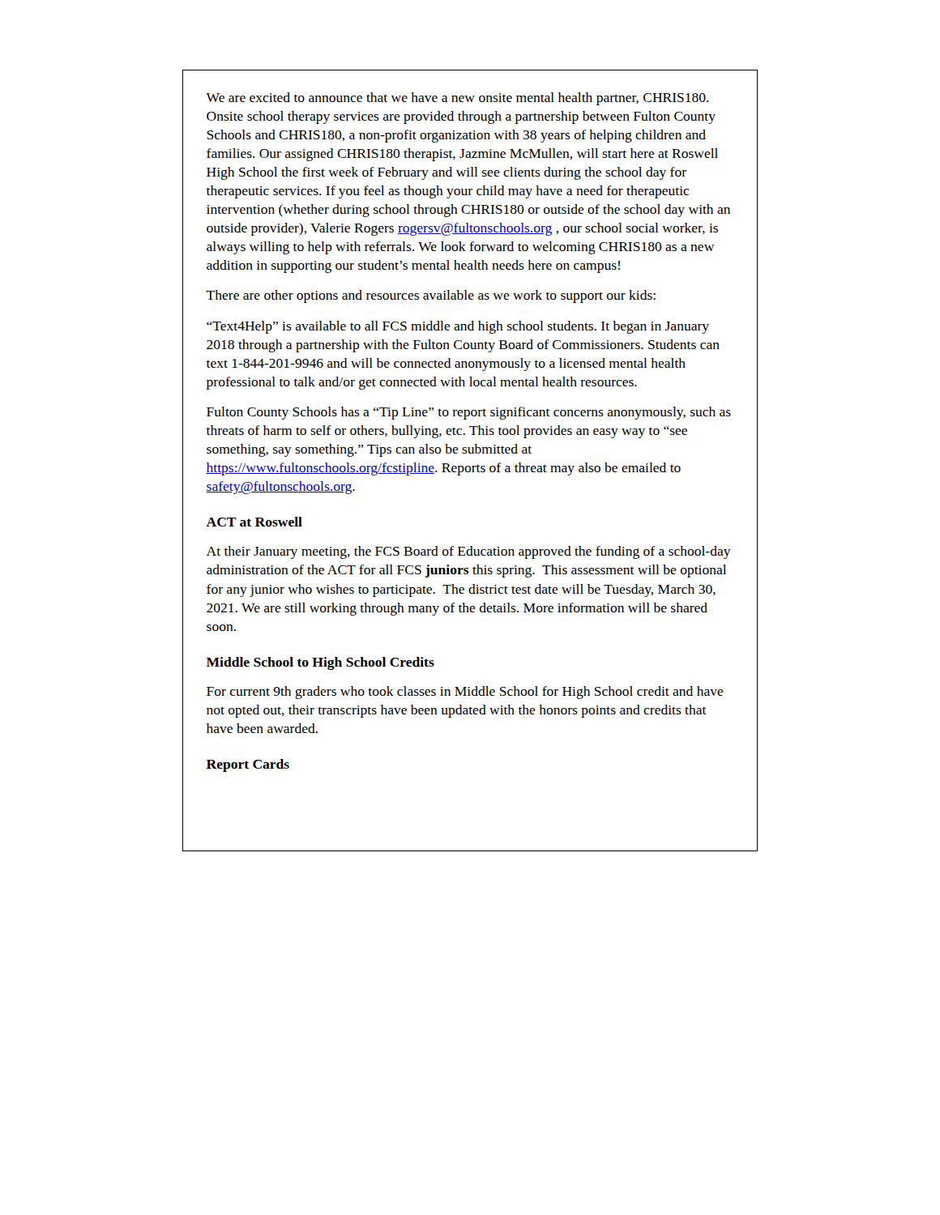We are excited to announce that we have a new onsite mental health partner, CHRIS180. Onsite school therapy services are provided through a partnership between Fulton County Schools and CHRIS180, a non-profit organization with 38 years of helping children and families. Our assigned CHRIS180 therapist, Jazmine McMullen, will start here at Roswell High School the first week of February and will see clients during the school day for therapeutic services. If you feel as though your child may have a need for therapeutic intervention (whether during school through CHRIS180 or outside of the school day with an outside provider), Valerie Rogers rogersv@fultonschools.org , our school social worker, is always willing to help with referrals. We look forward to welcoming CHRIS180 as a new addition in supporting our student’s mental health needs here on campus!
There are other options and resources available as we work to support our kids:
“Text4Help” is available to all FCS middle and high school students. It began in January 2018 through a partnership with the Fulton County Board of Commissioners. Students can text 1-844-201-9946 and will be connected anonymously to a licensed mental health professional to talk and/or get connected with local mental health resources.
Fulton County Schools has a “Tip Line” to report significant concerns anonymously, such as threats of harm to self or others, bullying, etc. This tool provides an easy way to “see something, say something.” Tips can also be submitted at https://www.fultonschools.org/fcstipline. Reports of a threat may also be emailed to safety@fultonschools.org.
ACT at Roswell
At their January meeting, the FCS Board of Education approved the funding of a school-day administration of the ACT for all FCS juniors this spring. This assessment will be optional for any junior who wishes to participate. The district test date will be Tuesday, March 30, 2021. We are still working through many of the details. More information will be shared soon.
Middle School to High School Credits
For current 9th graders who took classes in Middle School for High School credit and have not opted out, their transcripts have been updated with the honors points and credits that have been awarded.
Report Cards